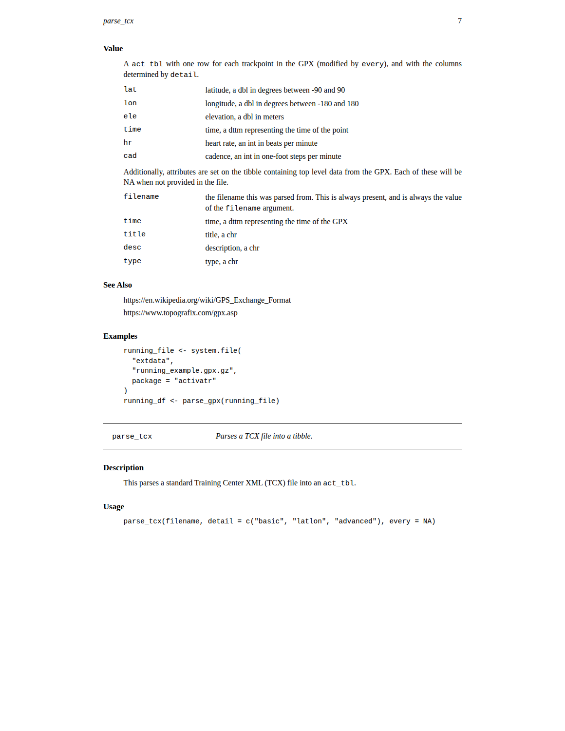parse_tcx 7
Value
A act_tbl with one row for each trackpoint in the GPX (modified by every), and with the columns determined by detail.
lat
latitude, a dbl in degrees between -90 and 90
lon
longitude, a dbl in degrees between -180 and 180
ele
elevation, a dbl in meters
time
time, a dttm representing the time of the point
hr
heart rate, an int in beats per minute
cad
cadence, an int in one-foot steps per minute
Additionally, attributes are set on the tibble containing top level data from the GPX. Each of these will be NA when not provided in the file.
filename
the filename this was parsed from. This is always present, and is always the value of the filename argument.
time
time, a dttm representing the time of the GPX
title
title, a chr
desc
description, a chr
type
type, a chr
See Also
https://en.wikipedia.org/wiki/GPS_Exchange_Format
https://www.topografix.com/gpx.asp
Examples
running_file <- system.file(
  "extdata",
  "running_example.gpx.gz",
  package = "activatr"
)
running_df <- parse_gpx(running_file)
parse_tcx Parses a TCX file into a tibble.
Description
This parses a standard Training Center XML (TCX) file into an act_tbl.
Usage
parse_tcx(filename, detail = c("basic", "latlon", "advanced"), every = NA)